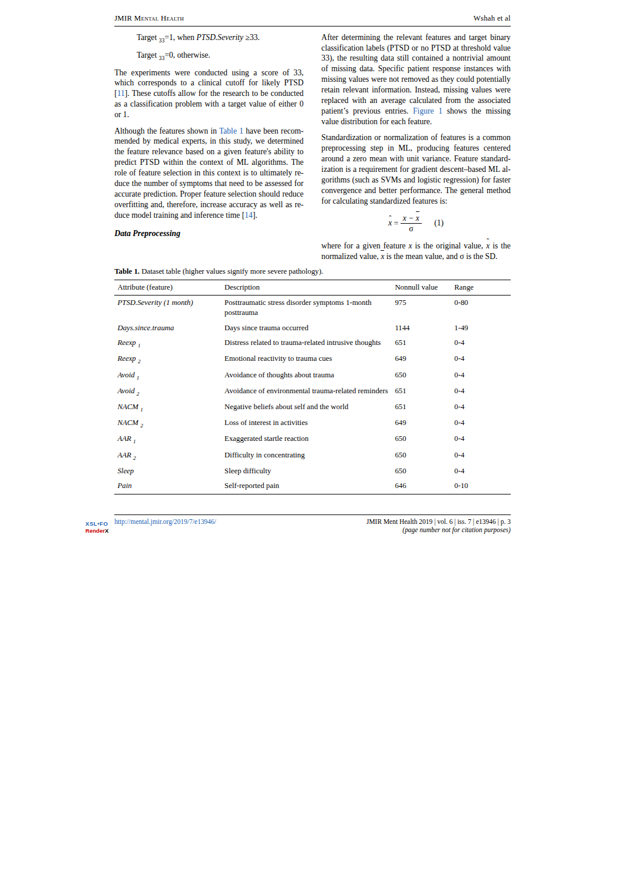JMIR Mental Health
Wshah et al
Target 33=1, when PTSD.Severity ≥33.
Target 33=0, otherwise.
The experiments were conducted using a score of 33, which corresponds to a clinical cutoff for likely PTSD [11]. These cutoffs allow for the research to be conducted as a classification problem with a target value of either 0 or 1.
Although the features shown in Table 1 have been recommended by medical experts, in this study, we determined the feature relevance based on a given feature's ability to predict PTSD within the context of ML algorithms. The role of feature selection in this context is to ultimately reduce the number of symptoms that need to be assessed for accurate prediction. Proper feature selection should reduce overfitting and, therefore, increase accuracy as well as reduce model training and inference time [14].
Data Preprocessing
After determining the relevant features and target binary classification labels (PTSD or no PTSD at threshold value 33), the resulting data still contained a nontrivial amount of missing data. Specific patient response instances with missing values were not removed as they could potentially retain relevant information. Instead, missing values were replaced with an average calculated from the associated patient’s previous entries. Figure 1 shows the missing value distribution for each feature.
Standardization or normalization of features is a common preprocessing step in ML, producing features centered around a zero mean with unit variance. Feature standardization is a requirement for gradient descent–based ML algorithms (such as SVMs and logistic regression) for faster convergence and better performance. The general method for calculating standardized features is:
x = x − x σ (1)
where for a given feature x is the original value, x is the normalized value, x is the mean value, and σ is the SD.
Table 1. Dataset table (higher values signify more severe pathology).
| Attribute (feature) | Description | Nonnull value | Range |
| --- | --- | --- | --- |
| PTSD.Severity (1 month) | Posttraumatic stress disorder symptoms 1-month posttrauma | 975 | 0-80 |
| Days.since.trauma | Days since trauma occurred | 1144 | 1-49 |
| Reexp 1 | Distress related to trauma-related intrusive thoughts | 651 | 0-4 |
| Reexp 2 | Emotional reactivity to trauma cues | 649 | 0-4 |
| Avoid 1 | Avoidance of thoughts about trauma | 650 | 0-4 |
| Avoid 2 | Avoidance of environmental trauma-related reminders | 651 | 0-4 |
| NACM 1 | Negative beliefs about self and the world | 651 | 0-4 |
| NACM 2 | Loss of interest in activities | 649 | 0-4 |
| AAR 1 | Exaggerated startle reaction | 650 | 0-4 |
| AAR 2 | Difficulty in concentrating | 650 | 0-4 |
| Sleep | Sleep difficulty | 650 | 0-4 |
| Pain | Self-reported pain | 646 | 0-10 |
http://mental.jmir.org/2019/7/e13946/
JMIR Ment Health 2019 | vol. 6 | iss. 7 | e13946 | p. 3
(page number not for citation purposes)
XSL•FO
RenderX